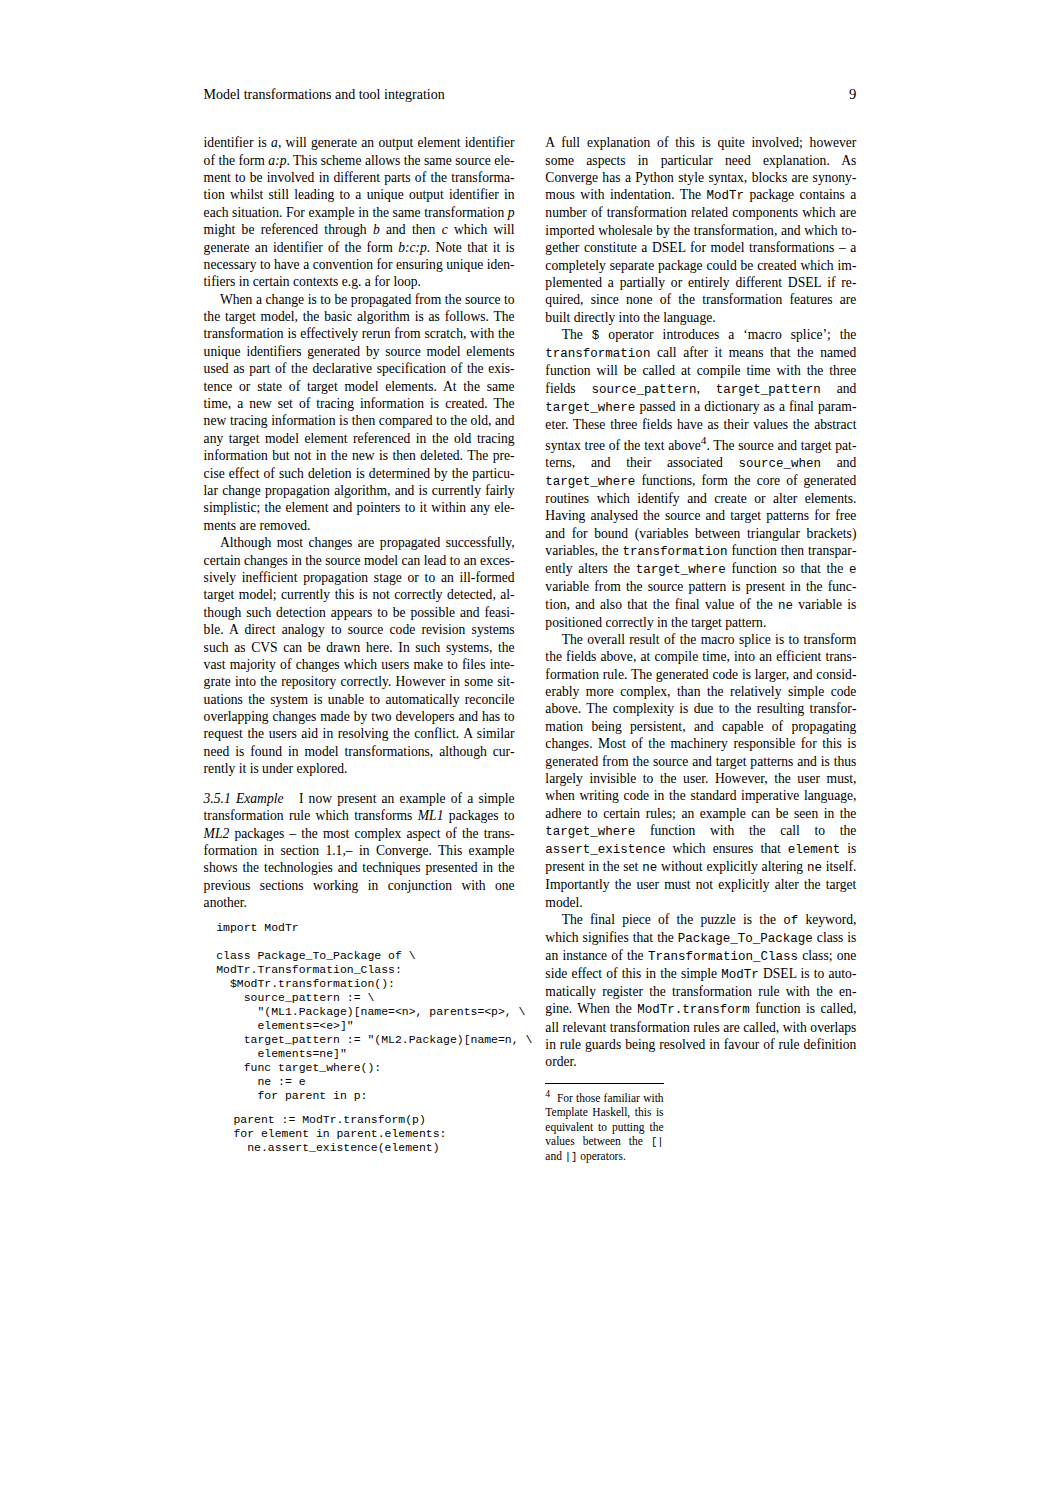Model transformations and tool integration 9
identifier is a, will generate an output element identifier of the form a:p. This scheme allows the same source element to be involved in different parts of the transformation whilst still leading to a unique output identifier in each situation. For example in the same transformation p might be referenced through b and then c which will generate an identifier of the form b:c:p. Note that it is necessary to have a convention for ensuring unique identifiers in certain contexts e.g. a for loop.
When a change is to be propagated from the source to the target model, the basic algorithm is as follows. The transformation is effectively rerun from scratch, with the unique identifiers generated by source model elements used as part of the declarative specification of the existence or state of target model elements. At the same time, a new set of tracing information is created. The new tracing information is then compared to the old, and any target model element referenced in the old tracing information but not in the new is then deleted. The precise effect of such deletion is determined by the particular change propagation algorithm, and is currently fairly simplistic; the element and pointers to it within any elements are removed.
Although most changes are propagated successfully, certain changes in the source model can lead to an excessively inefficient propagation stage or to an ill-formed target model; currently this is not correctly detected, although such detection appears to be possible and feasible. A direct analogy to source code revision systems such as CVS can be drawn here. In such systems, the vast majority of changes which users make to files integrate into the repository correctly. However in some situations the system is unable to automatically reconcile overlapping changes made by two developers and has to request the users aid in resolving the conflict. A similar need is found in model transformations, although currently it is under explored.
3.5.1 Example I now present an example of a simple transformation rule which transforms ML1 packages to ML2 packages – the most complex aspect of the transformation in section 1.1,– in Converge. This example shows the technologies and techniques presented in the previous sections working in conjunction with one another.
import ModTr

class Package_To_Package of \
ModTr.Transformation_Class:
  $ModTr.transformation():
    source_pattern := \
      "(ML1.Package)[name=<n>, parents=<p>, \
      elements=<e>]"
    target_pattern := "(ML2.Package)[name=n, \
      elements=ne]"
    func target_where():
      ne := e
      for parent in p:
parent := ModTr.transform(p)
for element in parent.elements:
  ne.assert_existence(element)
A full explanation of this is quite involved; however some aspects in particular need explanation. As Converge has a Python style syntax, blocks are synonymous with indentation. The ModTr package contains a number of transformation related components which are imported wholesale by the transformation, and which together constitute a DSEL for model transformations – a completely separate package could be created which implemented a partially or entirely different DSEL if required, since none of the transformation features are built directly into the language.
The $ operator introduces a ‘macro splice’; the transformation call after it means that the named function will be called at compile time with the three fields source_pattern, target_pattern and target_where passed in a dictionary as a final parameter. These three fields have as their values the abstract syntax tree of the text above4. The source and target patterns, and their associated source_when and target_where functions, form the core of generated routines which identify and create or alter elements. Having analysed the source and target patterns for free and for bound (variables between triangular brackets) variables, the transformation function then transparently alters the target_where function so that the e variable from the source pattern is present in the function, and also that the final value of the ne variable is positioned correctly in the target pattern.
The overall result of the macro splice is to transform the fields above, at compile time, into an efficient transformation rule. The generated code is larger, and considerably more complex, than the relatively simple code above. The complexity is due to the resulting transformation being persistent, and capable of propagating changes. Most of the machinery responsible for this is generated from the source and target patterns and is thus largely invisible to the user. However, the user must, when writing code in the standard imperative language, adhere to certain rules; an example can be seen in the target_where function with the call to the assert_existence which ensures that element is present in the set ne without explicitly altering ne itself. Importantly the user must not explicitly alter the target model.
The final piece of the puzzle is the of keyword, which signifies that the Package_To_Package class is an instance of the Transformation_Class class; one side effect of this in the simple ModTr DSEL is to automatically register the transformation rule with the engine. When the ModTr.transform function is called, all relevant transformation rules are called, with overlaps in rule guards being resolved in favour of rule definition order.
4 For those familiar with Template Haskell, this is equivalent to putting the values between the [| and |] operators.